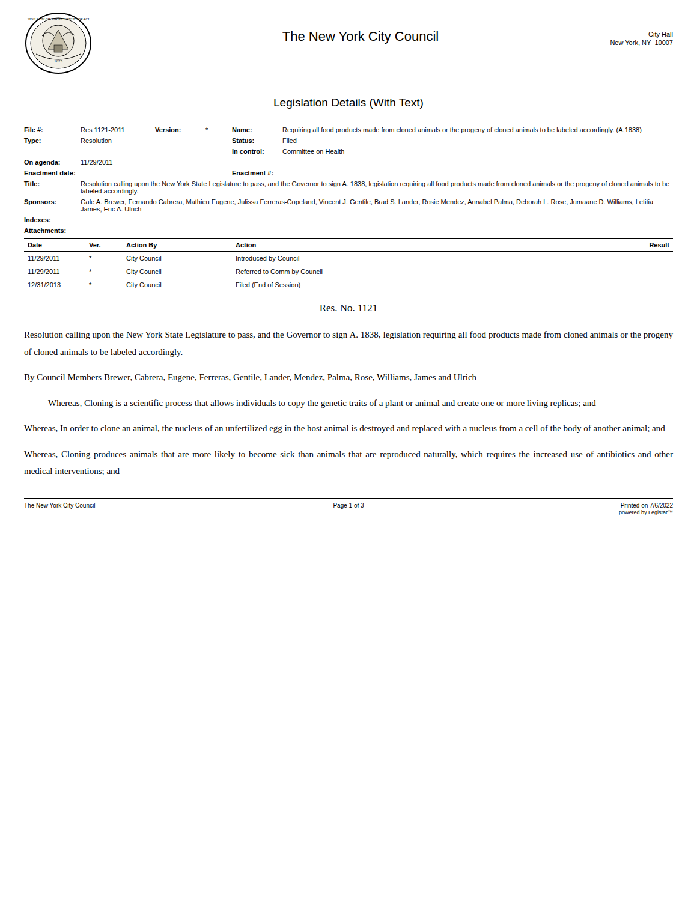1625 SIGILLUM CIVITATIS NOVI EBORACI
The New York City Council
City Hall
New York, NY 10007
Legislation Details (With Text)
| File #: | Res 1121-2011 | Version: | * | Name: | Requiring all food products made from cloned animals or the progeny of cloned animals to be labeled accordingly. (A.1838) |
| Type: | Resolution | | Status: | Filed |
| | In control: | Committee on Health |
| On agenda: | 11/29/2011 |
| Enactment date: | | Enactment #: | |
| Title: | Resolution calling upon the New York State Legislature to pass, and the Governor to sign A. 1838, legislation requiring all food products made from cloned animals or the progeny of cloned animals to be labeled accordingly. |
| Sponsors: | Gale A. Brewer, Fernando Cabrera, Mathieu Eugene, Julissa Ferreras-Copeland, Vincent J. Gentile, Brad S. Lander, Rosie Mendez, Annabel Palma, Deborah L. Rose, Jumaane D. Williams, Letitia James, Eric A. Ulrich |
| Indexes: | |
| Attachments: | |
| Date | Ver. | Action By | Action | Result |
| --- | --- | --- | --- | --- |
| 11/29/2011 | * | City Council | Introduced by Council | |
| 11/29/2011 | * | City Council | Referred to Comm by Council | |
| 12/31/2013 | * | City Council | Filed (End of Session) | |
Res. No. 1121
Resolution calling upon the New York State Legislature to pass, and the Governor to sign A. 1838, legislation requiring all food products made from cloned animals or the progeny of cloned animals to be labeled accordingly.
By Council Members Brewer, Cabrera, Eugene, Ferreras, Gentile, Lander, Mendez, Palma, Rose, Williams, James and Ulrich
Whereas, Cloning is a scientific process that allows individuals to copy the genetic traits of a plant or animal and create one or more living replicas; and
Whereas, In order to clone an animal, the nucleus of an unfertilized egg in the host animal is destroyed and replaced with a nucleus from a cell of the body of another animal; and
Whereas, Cloning produces animals that are more likely to become sick than animals that are reproduced naturally, which requires the increased use of antibiotics and other medical interventions; and
The New York City Council
Page 1 of 3
Printed on 7/6/2022
powered by Legistar™